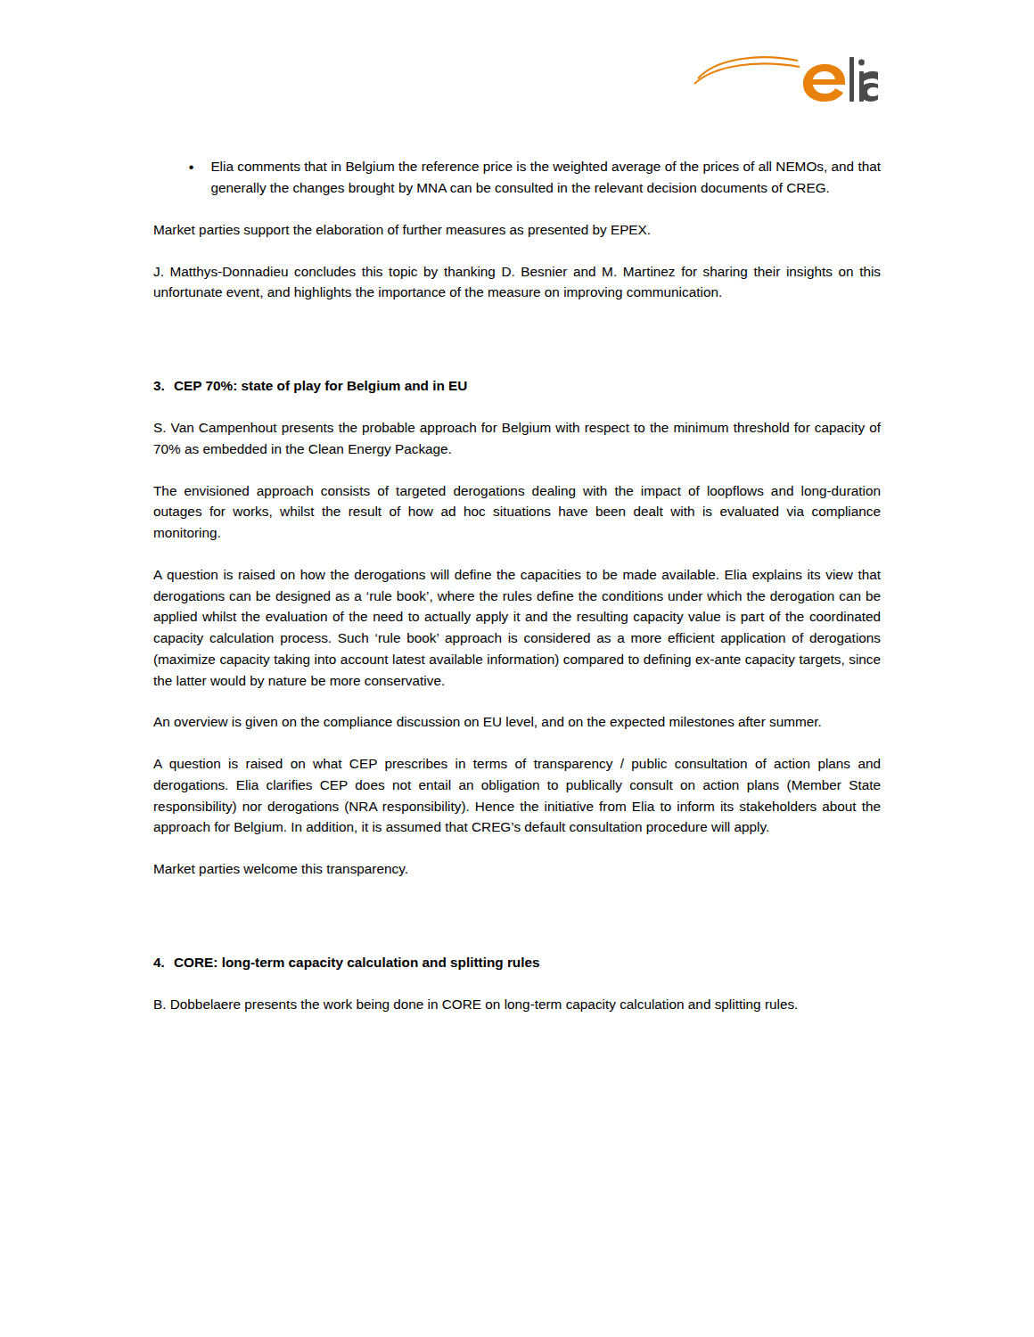Elia comments that in Belgium the reference price is the weighted average of the prices of all NEMOs, and that generally the changes brought by MNA can be consulted in the relevant decision documents of CREG.
Market parties support the elaboration of further measures as presented by EPEX.
J. Matthys-Donnadieu concludes this topic by thanking D. Besnier and M. Martinez for sharing their insights on this unfortunate event, and highlights the importance of the measure on improving communication.
3. CEP 70%: state of play for Belgium and in EU
S. Van Campenhout presents the probable approach for Belgium with respect to the minimum threshold for capacity of 70% as embedded in the Clean Energy Package.
The envisioned approach consists of targeted derogations dealing with the impact of loopflows and long-duration outages for works, whilst the result of how ad hoc situations have been dealt with is evaluated via compliance monitoring.
A question is raised on how the derogations will define the capacities to be made available. Elia explains its view that derogations can be designed as a ‘rule book’, where the rules define the conditions under which the derogation can be applied whilst the evaluation of the need to actually apply it and the resulting capacity value is part of the coordinated capacity calculation process. Such ‘rule book’ approach is considered as a more efficient application of derogations (maximize capacity taking into account latest available information) compared to defining ex-ante capacity targets, since the latter would by nature be more conservative.
An overview is given on the compliance discussion on EU level, and on the expected milestones after summer.
A question is raised on what CEP prescribes in terms of transparency / public consultation of action plans and derogations. Elia clarifies CEP does not entail an obligation to publically consult on action plans (Member State responsibility) nor derogations (NRA responsibility). Hence the initiative from Elia to inform its stakeholders about the approach for Belgium. In addition, it is assumed that CREG’s default consultation procedure will apply.
Market parties welcome this transparency.
4. CORE: long-term capacity calculation and splitting rules
B. Dobbelaere presents the work being done in CORE on long-term capacity calculation and splitting rules.